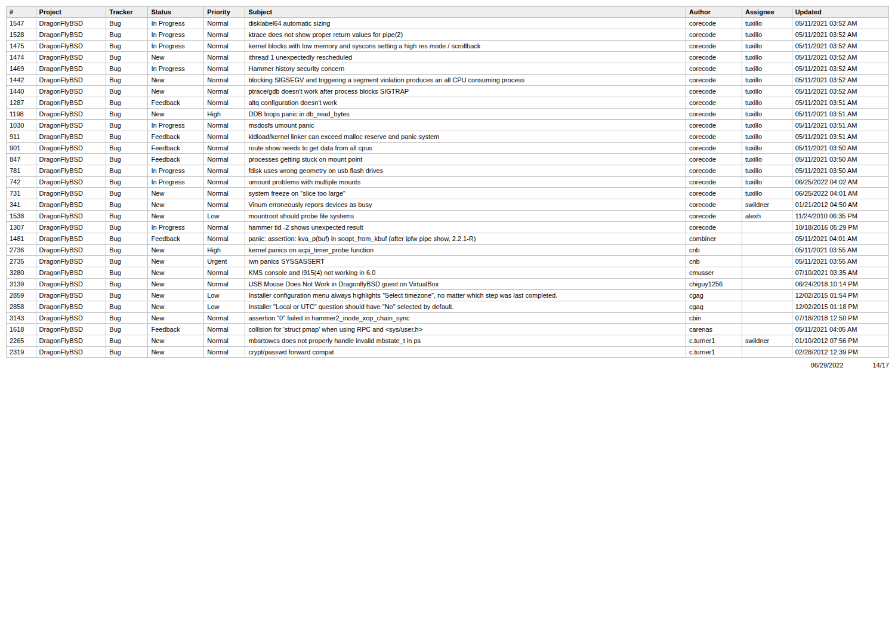| # | Project | Tracker | Status | Priority | Subject | Author | Assignee | Updated |
| --- | --- | --- | --- | --- | --- | --- | --- | --- |
| 1547 | DragonFlyBSD | Bug | In Progress | Normal | disklabel64 automatic sizing | corecode | tuxillo | 05/11/2021 03:52 AM |
| 1528 | DragonFlyBSD | Bug | In Progress | Normal | ktrace does not show proper return values for pipe(2) | corecode | tuxillo | 05/11/2021 03:52 AM |
| 1475 | DragonFlyBSD | Bug | In Progress | Normal | kernel blocks with low memory and syscons setting a high res mode / scrollback | corecode | tuxillo | 05/11/2021 03:52 AM |
| 1474 | DragonFlyBSD | Bug | New | Normal | ithread 1 unexpectedly rescheduled | corecode | tuxillo | 05/11/2021 03:52 AM |
| 1469 | DragonFlyBSD | Bug | In Progress | Normal | Hammer history security concern | corecode | tuxillo | 05/11/2021 03:52 AM |
| 1442 | DragonFlyBSD | Bug | New | Normal | blocking SIGSEGV and triggering a segment violation produces an all CPU consuming process | corecode | tuxillo | 05/11/2021 03:52 AM |
| 1440 | DragonFlyBSD | Bug | New | Normal | ptrace/gdb doesn't work after process blocks SIGTRAP | corecode | tuxillo | 05/11/2021 03:52 AM |
| 1287 | DragonFlyBSD | Bug | Feedback | Normal | altq configuration doesn't work | corecode | tuxillo | 05/11/2021 03:51 AM |
| 1198 | DragonFlyBSD | Bug | New | High | DDB loops panic in db_read_bytes | corecode | tuxillo | 05/11/2021 03:51 AM |
| 1030 | DragonFlyBSD | Bug | In Progress | Normal | msdosfs umount panic | corecode | tuxillo | 05/11/2021 03:51 AM |
| 911 | DragonFlyBSD | Bug | Feedback | Normal | kldload/kernel linker can exceed malloc reserve and panic system | corecode | tuxillo | 05/11/2021 03:51 AM |
| 901 | DragonFlyBSD | Bug | Feedback | Normal | route show needs to get data from all cpus | corecode | tuxillo | 05/11/2021 03:50 AM |
| 847 | DragonFlyBSD | Bug | Feedback | Normal | processes getting stuck on mount point | corecode | tuxillo | 05/11/2021 03:50 AM |
| 781 | DragonFlyBSD | Bug | In Progress | Normal | fdisk uses wrong geometry on usb flash drives | corecode | tuxillo | 05/11/2021 03:50 AM |
| 742 | DragonFlyBSD | Bug | In Progress | Normal | umount problems with multiple mounts | corecode | tuxillo | 06/25/2022 04:02 AM |
| 731 | DragonFlyBSD | Bug | New | Normal | system freeze on "slice too large" | corecode | tuxillo | 06/25/2022 04:01 AM |
| 341 | DragonFlyBSD | Bug | New | Normal | Vinum erroneously repors devices as busy | corecode | swildner | 01/21/2012 04:50 AM |
| 1538 | DragonFlyBSD | Bug | New | Low | mountroot should probe file systems | corecode | alexh | 11/24/2010 06:35 PM |
| 1307 | DragonFlyBSD | Bug | In Progress | Normal | hammer tid -2 shows unexpected result | corecode | | 10/18/2016 05:29 PM |
| 1481 | DragonFlyBSD | Bug | Feedback | Normal | panic: assertion: kva_p(buf) in soopt_from_kbuf (after ipfw pipe show, 2.2.1-R) | combiner | | 05/11/2021 04:01 AM |
| 2736 | DragonFlyBSD | Bug | New | High | kernel panics on acpi_timer_probe function | cnb | | 05/11/2021 03:55 AM |
| 2735 | DragonFlyBSD | Bug | New | Urgent | iwn panics SYSSASSERT | cnb | | 05/11/2021 03:55 AM |
| 3280 | DragonFlyBSD | Bug | New | Normal | KMS console and i915(4) not working in 6.0 | cmusser | | 07/10/2021 03:35 AM |
| 3139 | DragonFlyBSD | Bug | New | Normal | USB Mouse Does Not Work in DragonflyBSD guest on VirtualBox | chiguy1256 | | 06/24/2018 10:14 PM |
| 2859 | DragonFlyBSD | Bug | New | Low | Installer configuration menu always highlights "Select timezone", no matter which step was last completed. | cgag | | 12/02/2015 01:54 PM |
| 2858 | DragonFlyBSD | Bug | New | Low | Installer "Local or UTC" question should have "No" selected by default. | cgag | | 12/02/2015 01:18 PM |
| 3143 | DragonFlyBSD | Bug | New | Normal | assertion "0" failed in hammer2_inode_xop_chain_sync | cbin | | 07/18/2018 12:50 PM |
| 1618 | DragonFlyBSD | Bug | Feedback | Normal | collision for 'struct pmap' when using RPC and <sys/user.h> | carenas | | 05/11/2021 04:05 AM |
| 2265 | DragonFlyBSD | Bug | New | Normal | mbsrtowcs does not properly handle invalid mbstate_t in ps | c.turner1 | swildner | 01/10/2012 07:56 PM |
| 2319 | DragonFlyBSD | Bug | New | Normal | crypt/passwd forward compat | c.turner1 | | 02/28/2012 12:39 PM |
06/29/2022 14/17